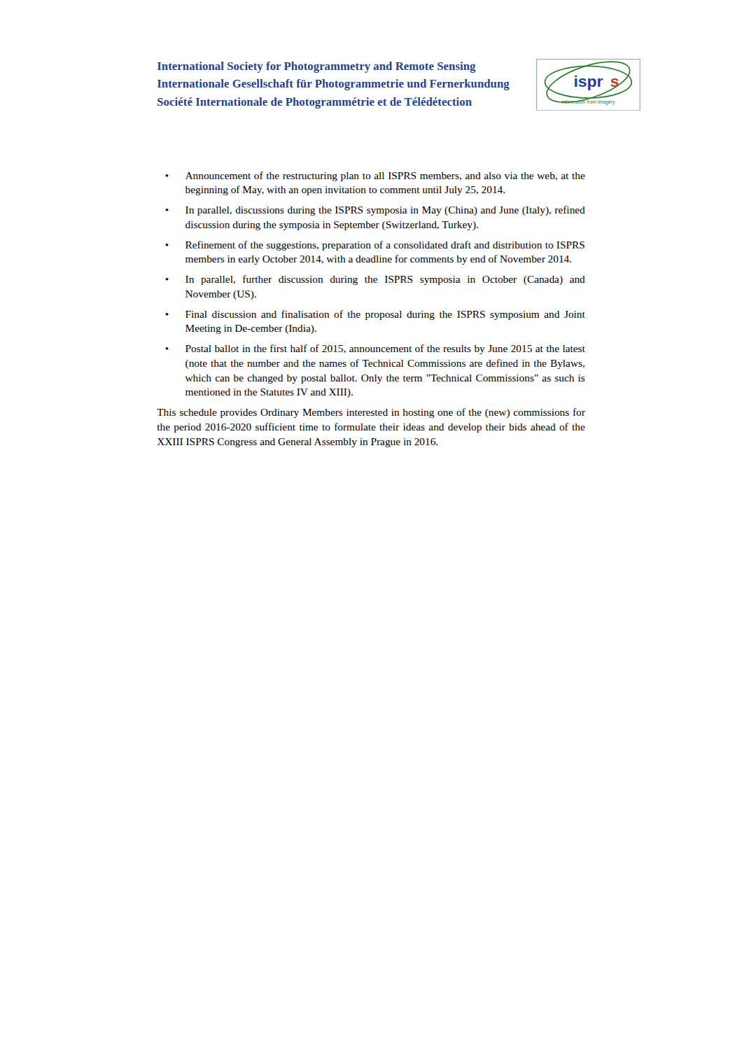International Society for Photogrammetry and Remote Sensing
Internationale Gesellschaft für Photogrammetrie und Fernerkundung
Société Internationale de Photogrammétrie et de Télédétection
ispr s information from imagery
Announcement of the restructuring plan to all ISPRS members, and also via the web, at the beginning of May, with an open invitation to comment until July 25, 2014.
In parallel, discussions during the ISPRS symposia in May (China) and June (Italy), refined discussion during the symposia in September (Switzerland, Turkey).
Refinement of the suggestions, preparation of a consolidated draft and distribution to ISPRS members in early October 2014, with a deadline for comments by end of November 2014.
In parallel, further discussion during the ISPRS symposia in October (Canada) and November (US).
Final discussion and finalisation of the proposal during the ISPRS symposium and Joint Meeting in De-cember (India).
Postal ballot in the first half of 2015, announcement of the results by June 2015 at the latest (note that the number and the names of Technical Commissions are defined in the Bylaws, which can be changed by postal ballot. Only the term "Technical Commissions" as such is mentioned in the Statutes IV and XIII).
This schedule provides Ordinary Members interested in hosting one of the (new) commissions for the period 2016-2020 sufficient time to formulate their ideas and develop their bids ahead of the XXIII ISPRS Congress and General Assembly in Prague in 2016.